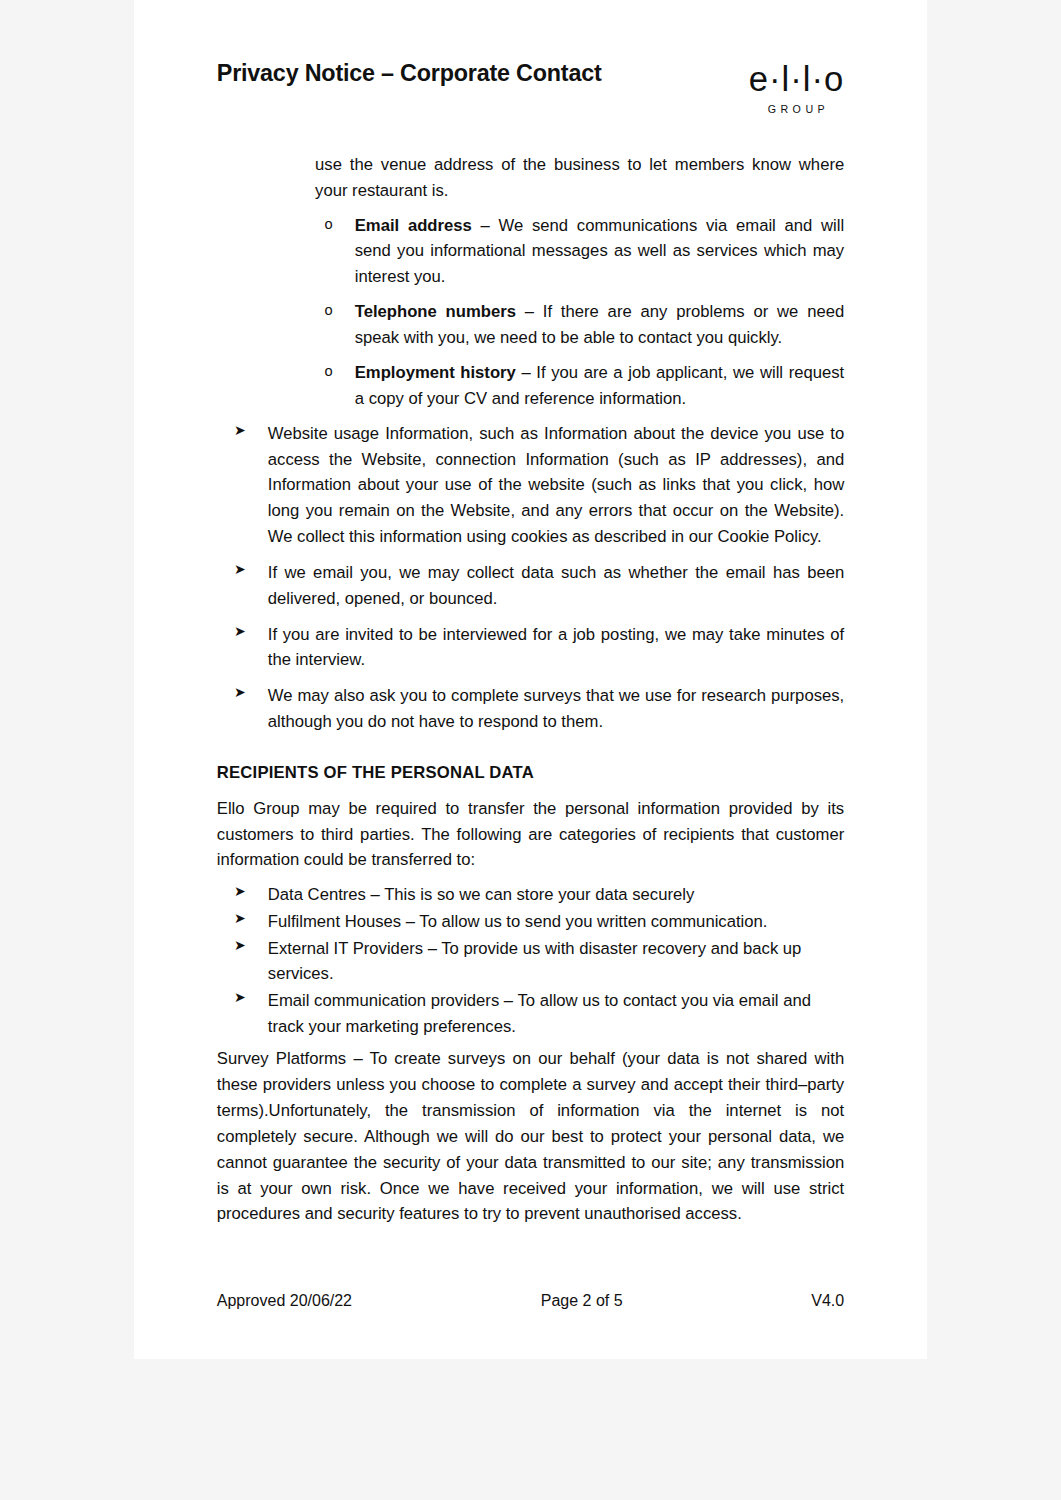Privacy Notice – Corporate Contact
e·l·l·o
GROUP
use the venue address of the business to let members know where your restaurant is.
Email address – We send communications via email and will send you informational messages as well as services which may interest you.
Telephone numbers – If there are any problems or we need speak with you, we need to be able to contact you quickly.
Employment history – If you are a job applicant, we will request a copy of your CV and reference information.
Website usage Information, such as Information about the device you use to access the Website, connection Information (such as IP addresses), and Information about your use of the website (such as links that you click, how long you remain on the Website, and any errors that occur on the Website). We collect this information using cookies as described in our Cookie Policy.
If we email you, we may collect data such as whether the email has been delivered, opened, or bounced.
If you are invited to be interviewed for a job posting, we may take minutes of the interview.
We may also ask you to complete surveys that we use for research purposes, although you do not have to respond to them.
RECIPIENTS OF THE PERSONAL DATA
Ello Group may be required to transfer the personal information provided by its customers to third parties. The following are categories of recipients that customer information could be transferred to:
Data Centres – This is so we can store your data securely
Fulfilment Houses – To allow us to send you written communication.
External IT Providers – To provide us with disaster recovery and back up services.
Email communication providers – To allow us to contact you via email and track your marketing preferences.
Survey Platforms – To create surveys on our behalf (your data is not shared with these providers unless you choose to complete a survey and accept their third–party terms).Unfortunately, the transmission of information via the internet is not completely secure. Although we will do our best to protect your personal data, we cannot guarantee the security of your data transmitted to our site; any transmission is at your own risk. Once we have received your information, we will use strict procedures and security features to try to prevent unauthorised access.
Approved 20/06/22
Page 2 of 5
V4.0